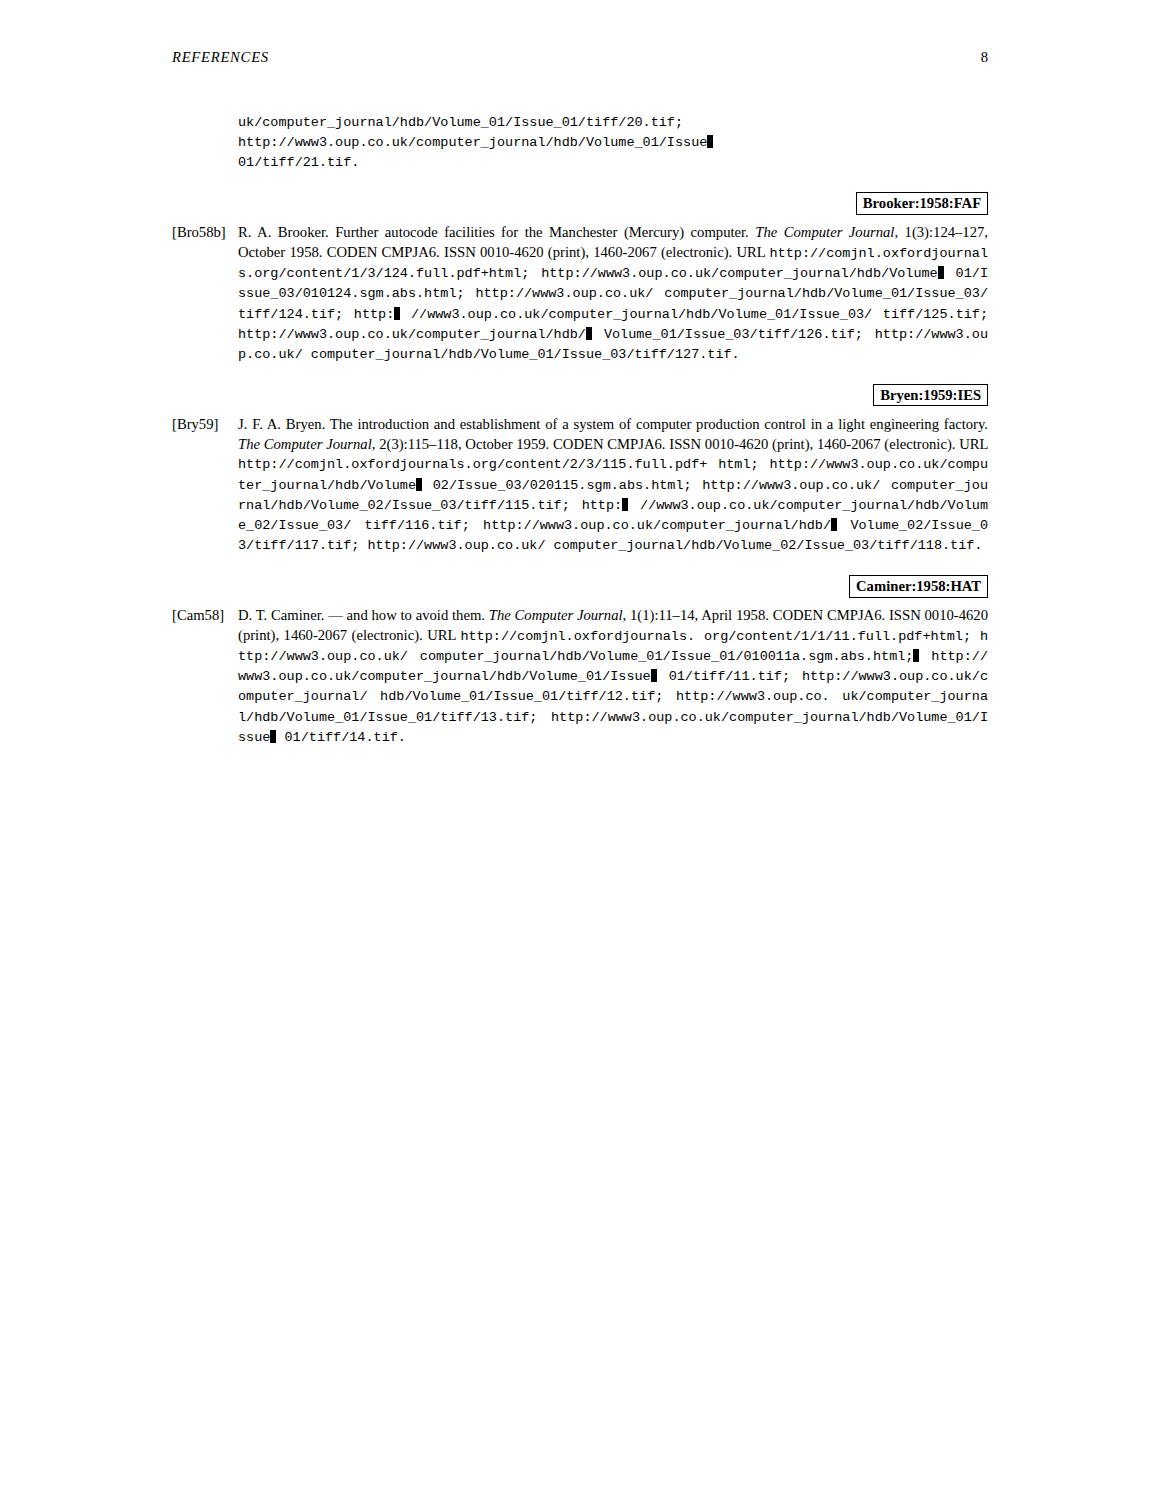REFERENCES 8
uk/computer_journal/hdb/Volume_01/Issue_01/tiff/20.tif;
http://www3.oup.co.uk/computer_journal/hdb/Volume_01/Issue
01/tiff/21.tif.
Brooker:1958:FAF
[Bro58b]
R. A. Brooker. Further autocode facilities for the Manchester (Mercury) computer. The Computer Journal, 1(3):124–127, October 1958. CODEN CMPJA6. ISSN 0010-4620 (print), 1460-2067 (electronic). URL http://comjnl.oxfordjournals.org/content/1/3/124.full.pdf+html; http://www3.oup.co.uk/computer_journal/hdb/Volume 01/Issue_03/010124.sgm.abs.html; http://www3.oup.co.uk/ computer_journal/hdb/Volume_01/Issue_03/tiff/124.tif; http: //www3.oup.co.uk/computer_journal/hdb/Volume_01/Issue_03/ tiff/125.tif; http://www3.oup.co.uk/computer_journal/hdb/ Volume_01/Issue_03/tiff/126.tif; http://www3.oup.co.uk/ computer_journal/hdb/Volume_01/Issue_03/tiff/127.tif.
Bryen:1959:IES
[Bry59]
J. F. A. Bryen. The introduction and establishment of a system of computer production control in a light engineering factory. The Computer Journal, 2(3):115–118, October 1959. CODEN CMPJA6. ISSN 0010-4620 (print), 1460-2067 (electronic). URL http://comjnl.oxfordjournals.org/content/2/3/115.full.pdf+ html; http://www3.oup.co.uk/computer_journal/hdb/Volume 02/Issue_03/020115.sgm.abs.html; http://www3.oup.co.uk/ computer_journal/hdb/Volume_02/Issue_03/tiff/115.tif; http: //www3.oup.co.uk/computer_journal/hdb/Volume_02/Issue_03/ tiff/116.tif; http://www3.oup.co.uk/computer_journal/hdb/ Volume_02/Issue_03/tiff/117.tif; http://www3.oup.co.uk/ computer_journal/hdb/Volume_02/Issue_03/tiff/118.tif.
Caminer:1958:HAT
[Cam58]
D. T. Caminer. — and how to avoid them. The Computer Journal, 1(1):11–14, April 1958. CODEN CMPJA6. ISSN 0010-4620 (print), 1460-2067 (electronic). URL http://comjnl.oxfordjournals. org/content/1/1/11.full.pdf+html; http://www3.oup.co.uk/ computer_journal/hdb/Volume_01/Issue_01/010011a.sgm.abs.html; http://www3.oup.co.uk/computer_journal/hdb/Volume_01/Issue 01/tiff/11.tif; http://www3.oup.co.uk/computer_journal/ hdb/Volume_01/Issue_01/tiff/12.tif; http://www3.oup.co. uk/computer_journal/hdb/Volume_01/Issue_01/tiff/13.tif; http://www3.oup.co.uk/computer_journal/hdb/Volume_01/Issue 01/tiff/14.tif.